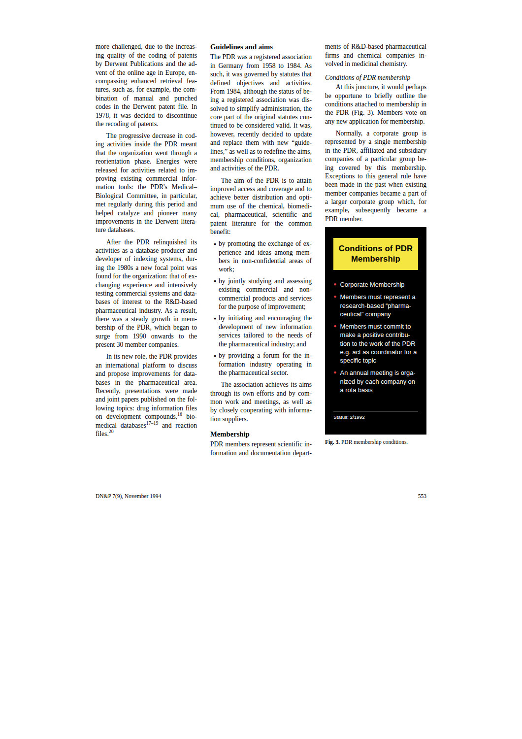more challenged, due to the increasing quality of the coding of patents by Derwent Publications and the advent of the online age in Europe, encompassing enhanced retrieval features, such as, for example, the combination of manual and punched codes in the Derwent patent file. In 1978, it was decided to discontinue the recoding of patents.
The progressive decrease in coding activities inside the PDR meant that the organization went through a reorientation phase. Energies were released for activities related to improving existing commercial information tools: the PDR's Medical–Biological Committee, in particular, met regularly during this period and helped catalyze and pioneer many improvements in the Derwent literature databases.
After the PDR relinquished its activities as a database producer and developer of indexing systems, during the 1980s a new focal point was found for the organization: that of exchanging experience and intensively testing commercial systems and databases of interest to the R&D-based pharmaceutical industry. As a result, there was a steady growth in membership of the PDR, which began to surge from 1990 onwards to the present 30 member companies.
In its new role, the PDR provides an international platform to discuss and propose improvements for databases in the pharmaceutical area. Recently, presentations were made and joint papers published on the following topics: drug information files on development compounds,16 biomedical databases17–19 and reaction files.20
Guidelines and aims
The PDR was a registered association in Germany from 1958 to 1984. As such, it was governed by statutes that defined objectives and activities. From 1984, although the status of being a registered association was dissolved to simplify administration, the core part of the original statutes continued to be considered valid. It was, however, recently decided to update and replace them with new “guidelines,” as well as to redefine the aims, membership conditions, organization and activities of the PDR.
The aim of the PDR is to attain improved access and coverage and to achieve better distribution and optimum use of the chemical, biomedical, pharmaceutical, scientific and patent literature for the common benefit:
by promoting the exchange of experience and ideas among members in non-confidential areas of work;
by jointly studying and assessing existing commercial and non-commercial products and services for the purpose of improvement;
by initiating and encouraging the development of new information services tailored to the needs of the pharmaceutical industry; and
by providing a forum for the information industry operating in the pharmaceutical sector.
The association achieves its aims through its own efforts and by common work and meetings, as well as by closely cooperating with information suppliers.
Membership
PDR members represent scientific information and documentation departments of R&D-based pharmaceutical firms and chemical companies involved in medicinal chemistry.
Conditions of PDR membership
At this juncture, it would perhaps be opportune to briefly outline the conditions attached to membership in the PDR (Fig. 3). Members vote on any new application for membership.
Normally, a corporate group is represented by a single membership in the PDR, affiliated and subsidiary companies of a particular group being covered by this membership. Exceptions to this general rule have been made in the past when existing member companies became a part of a larger corporate group which, for example, subsequently became a PDR member.
Conditions of PDR Membership
Corporate Membership
Members must represent a research-based “pharmaceutical” company
Members must commit to make a positive contribution to the work of the PDR e.g. act as coordinator for a specific topic
An annual meeting is organized by each company on a rota basis
Status: 2/1992
Fig. 3. PDR membership conditions.
DN&P 7(9), November 1994 553